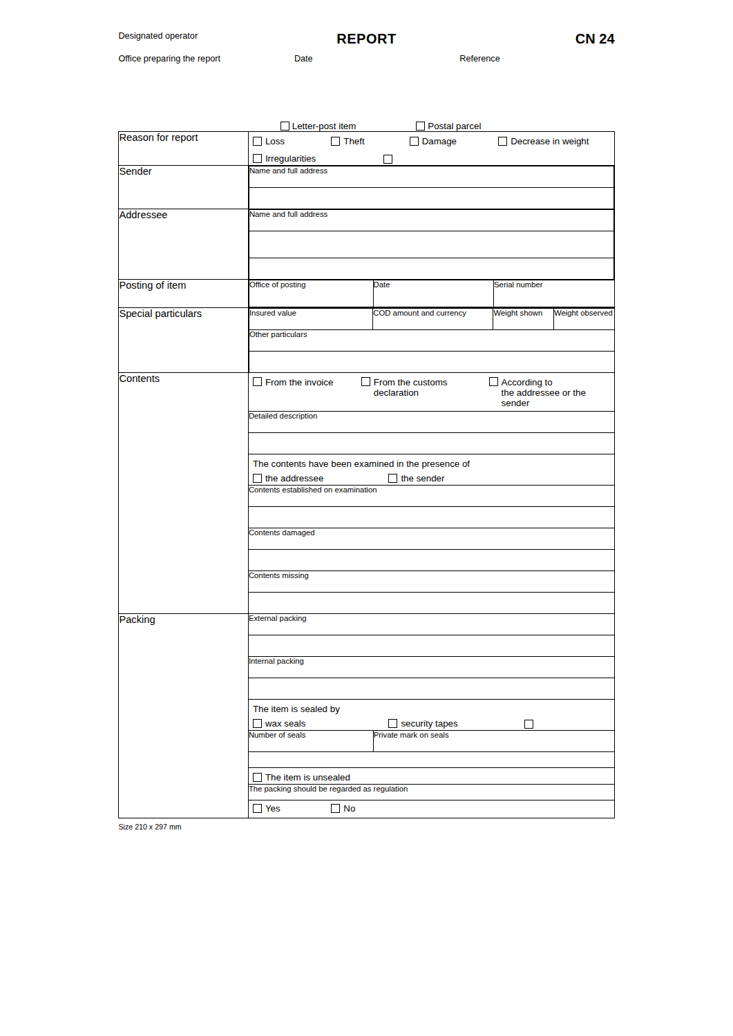Designated operator
REPORT
CN 24
Office preparing the report
Date
Reference
Letter-post item
Postal parcel
| Reason for report | Loss Theft Damage Decrease in weight Irregularities |
| Sender | / Name and full address / |
| Addressee | / Name and full address / |
| Posting of item | / Office of posting / Date / Serial number / |
| Special particulars | / Insured value / COD amount and currency / Weight shown / Weight observed / / Other particulars / |
| Contents | From the invoice From the customs declaration According to the addressee or the sender / Detailed description / The contents have been examined in the presence of the addressee the sender / Contents established on examination / / Contents damaged / / Contents missing / |
| Packing | / External packing / / Internal packing / The item is sealed by wax seals security tapes / Number of seals / Private mark on seals / The item is unsealed / The packing should be regarded as regulation / Yes No |
Size 210 x 297 mm